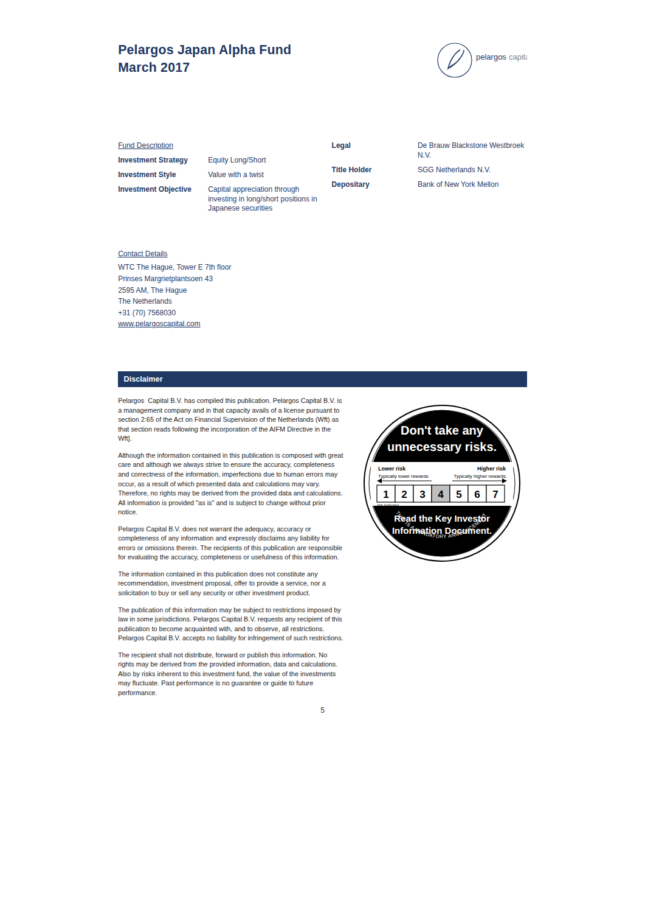Pelargos Japan Alpha Fund
March 2017
pelargos capital
| Fund Description |
| Investment Strategy | Equity Long/Short |
| Investment Style | Value with a twist |
| Investment Objective | Capital appreciation through investing in long/short positions in Japanese securities |
| Legal | De Brauw Blackstone Westbroek N.V. |
| Title Holder | SGG Netherlands N.V. |
| Depositary | Bank of New York Mellon |
Contact Details
WTC The Hague, Tower E 7th floor
Prinses Margrietplantsoen 43
2595 AM, The Hague
The Netherlands
+31 (70) 7568030
www.pelargoscapital.com
Disclaimer
Pelargos Capital B.V. has compiled this publication. Pelargos Capital B.V. is a management company and in that capacity avails of a license pursuant to section 2:65 of the Act on Financial Supervision of the Netherlands (Wft) as that section reads following the incorporation of the AIFM Directive in the Wft].
Although the information contained in this publication is composed with great care and although we always strive to ensure the accuracy, completeness and correctness of the information, imperfections due to human errors may occur, as a result of which presented data and calculations may vary. Therefore, no rights may be derived from the provided data and calculations. All information is provided "as is" and is subject to change without prior notice.
Pelargos Capital B.V. does not warrant the adequacy, accuracy or completeness of any information and expressly disclaims any liability for errors or omissions therein. The recipients of this publication are responsible for evaluating the accuracy, completeness or usefulness of this information.
The information contained in this publication does not constitute any recommendation, investment proposal, offer to provide a service, nor a solicitation to buy or sell any security or other investment product.
The publication of this information may be subject to restrictions imposed by law in some jurisdictions. Pelargos Capital B.V. requests any recipient of this publication to become acquainted with, and to observe, all restrictions. Pelargos Capital B.V. accepts no liability for infringement of such restrictions.
The recipient shall not distribute, forward or publish this information. No rights may be derived from the provided information, data and calculations. Also by risks inherent to this investment fund, the value of the investments may fluctuate. Past performance is no guarantee or guide to future performance.
Don't take any unnecessary risks. Lower risk Higher risk Typically lower rewards Typically higher rewards 1 2 3 4 5 6 7 risk indicator Read the Key Investor Information Document. THIS IS A MANDATORY ANNOUNCEMENT
5